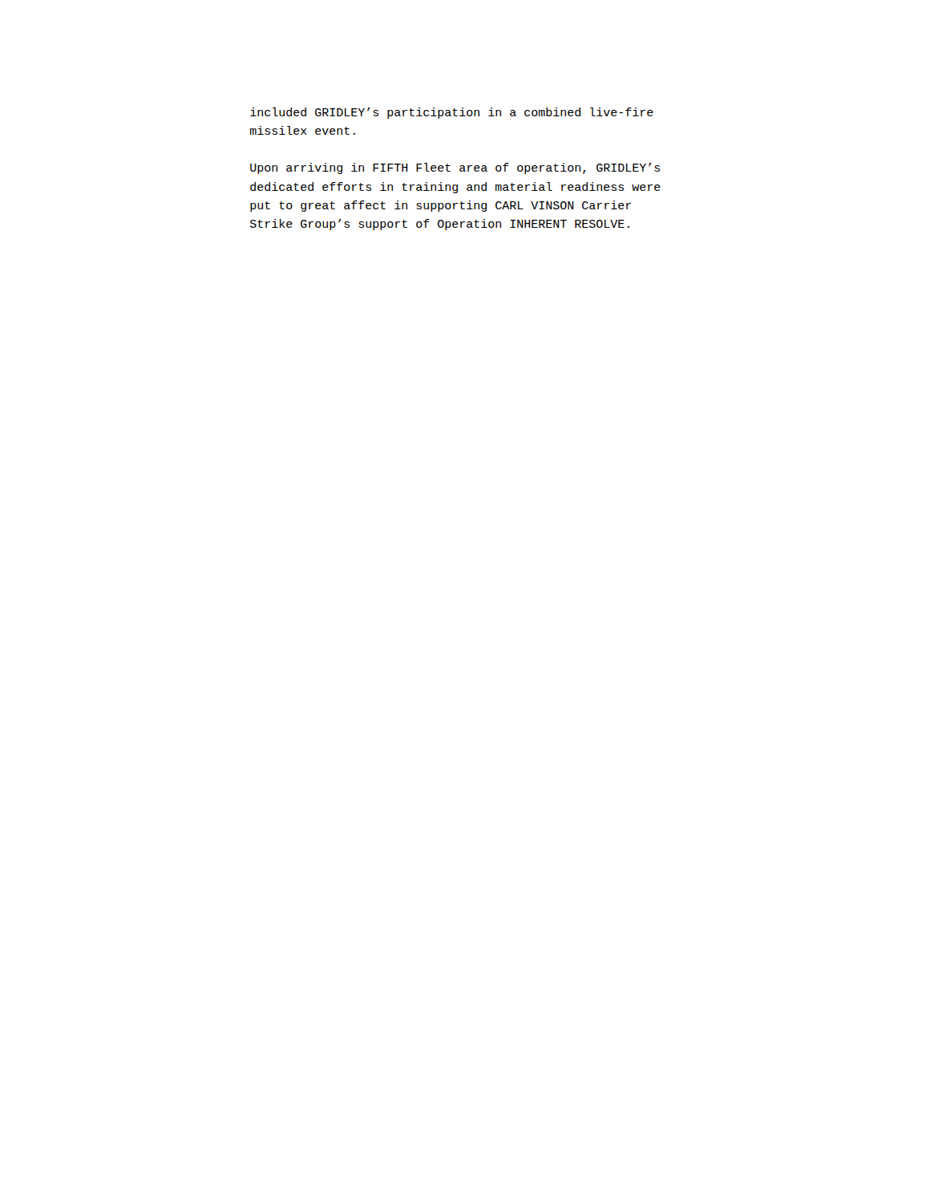included GRIDLEY’s participation in a combined live-fire missilex event.
Upon arriving in FIFTH Fleet area of operation, GRIDLEY’s dedicated efforts in training and material readiness were put to great affect in supporting CARL VINSON Carrier Strike Group’s support of Operation INHERENT RESOLVE.